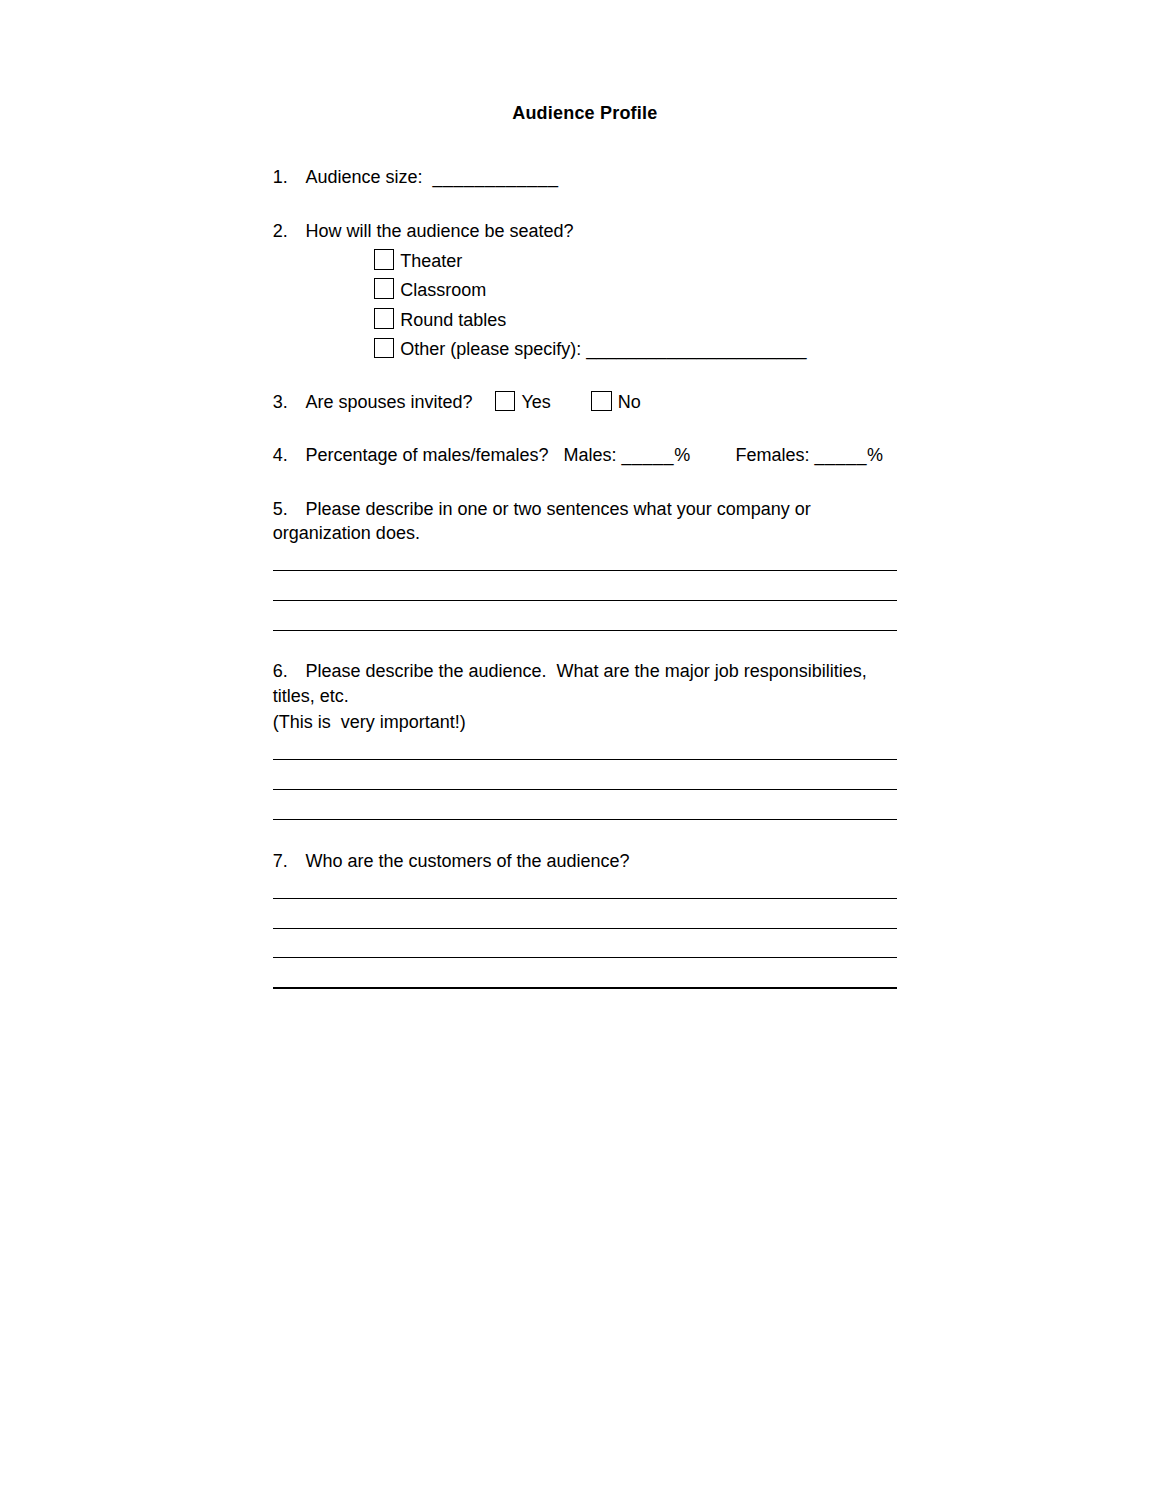Audience Profile
1. Audience size: ____________
2. How will the audience be seated?
Theater
Classroom
Round tables
Other (please specify): ______________________
3. Are spouses invited? Yes No
4. Percentage of males/females? Males: _____% Females: _____%
5. Please describe in one or two sentences what your company or organization does.
6. Please describe the audience. What are the major job responsibilities, titles, etc. (This is very important!)
7. Who are the customers of the audience?